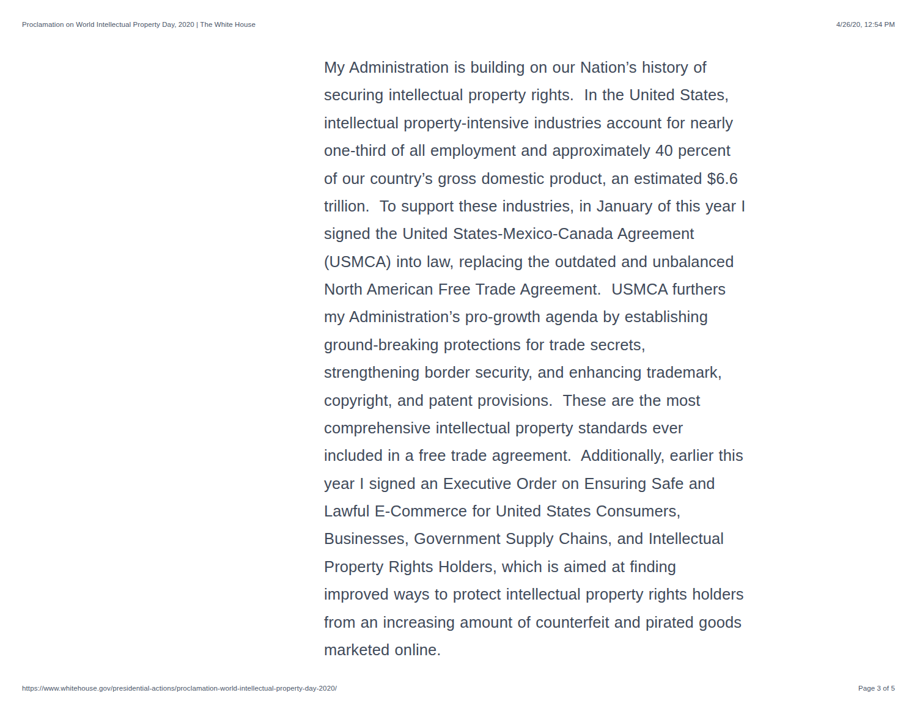Proclamation on World Intellectual Property Day, 2020 | The White House 4/26/20, 12:54 PM
My Administration is building on our Nation’s history of securing intellectual property rights. In the United States, intellectual property-intensive industries account for nearly one-third of all employment and approximately 40 percent of our country’s gross domestic product, an estimated $6.6 trillion. To support these industries, in January of this year I signed the United States-Mexico-Canada Agreement (USMCA) into law, replacing the outdated and unbalanced North American Free Trade Agreement. USMCA furthers my Administration’s pro-growth agenda by establishing ground-breaking protections for trade secrets, strengthening border security, and enhancing trademark, copyright, and patent provisions. These are the most comprehensive intellectual property standards ever included in a free trade agreement. Additionally, earlier this year I signed an Executive Order on Ensuring Safe and Lawful E-Commerce for United States Consumers, Businesses, Government Supply Chains, and Intellectual Property Rights Holders, which is aimed at finding improved ways to protect intellectual property rights holders from an increasing amount of counterfeit and pirated goods marketed online.
https://www.whitehouse.gov/presidential-actions/proclamation-world-intellectual-property-day-2020/ Page 3 of 5